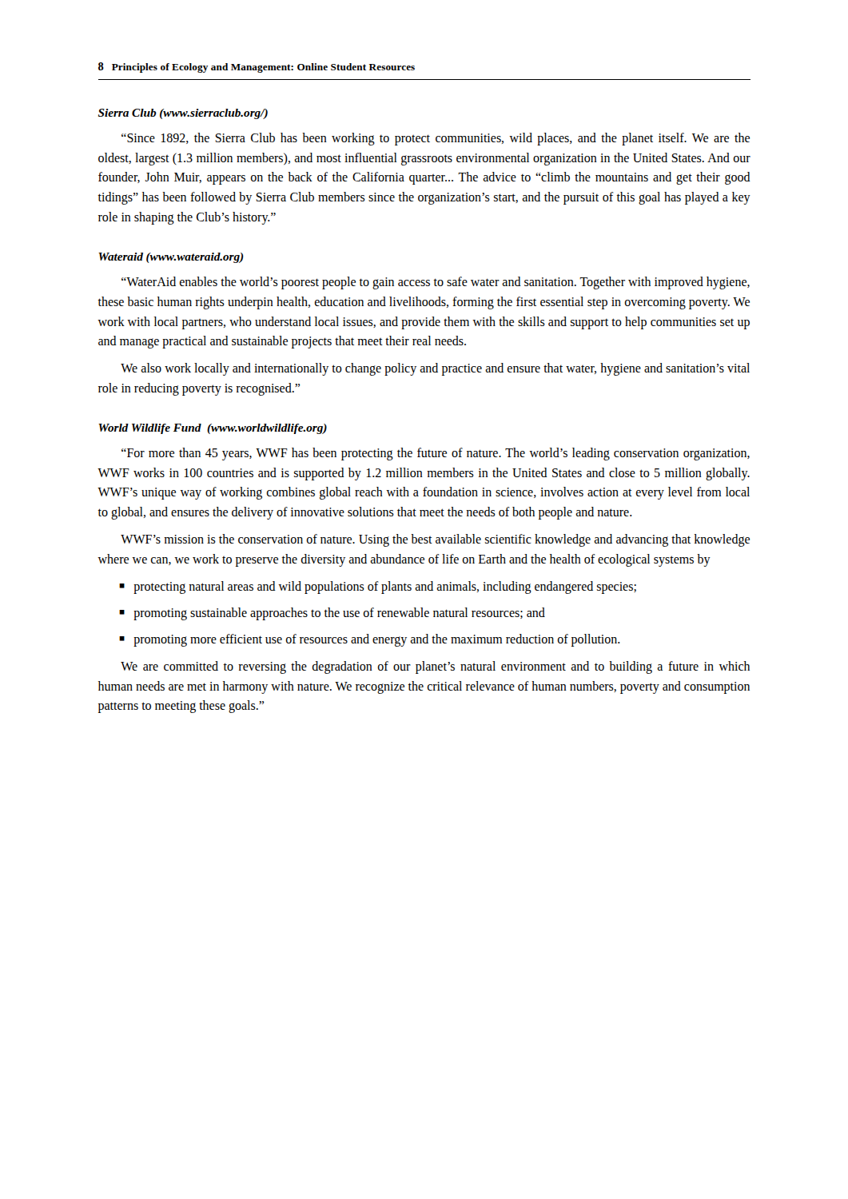8 Principles of Ecology and Management: Online Student Resources
Sierra Club (www.sierraclub.org/)
“Since 1892, the Sierra Club has been working to protect communities, wild places, and the planet itself. We are the oldest, largest (1.3 million members), and most influential grassroots environmental organization in the United States. And our founder, John Muir, appears on the back of the California quarter... The advice to “climb the mountains and get their good tidings” has been followed by Sierra Club members since the organization’s start, and the pursuit of this goal has played a key role in shaping the Club’s history.”
Wateraid (www.wateraid.org)
“WaterAid enables the world’s poorest people to gain access to safe water and sanitation. Together with improved hygiene, these basic human rights underpin health, education and livelihoods, forming the first essential step in overcoming poverty. We work with local partners, who understand local issues, and provide them with the skills and support to help communities set up and manage practical and sustainable projects that meet their real needs.
We also work locally and internationally to change policy and practice and ensure that water, hygiene and sanitation’s vital role in reducing poverty is recognised.”
World Wildlife Fund (www.worldwildlife.org)
“For more than 45 years, WWF has been protecting the future of nature. The world’s leading conservation organization, WWF works in 100 countries and is supported by 1.2 million members in the United States and close to 5 million globally. WWF’s unique way of working combines global reach with a foundation in science, involves action at every level from local to global, and ensures the delivery of innovative solutions that meet the needs of both people and nature.
WWF’s mission is the conservation of nature. Using the best available scientific knowledge and advancing that knowledge where we can, we work to preserve the diversity and abundance of life on Earth and the health of ecological systems by
protecting natural areas and wild populations of plants and animals, including endangered species;
promoting sustainable approaches to the use of renewable natural resources; and
promoting more efficient use of resources and energy and the maximum reduction of pollution.
We are committed to reversing the degradation of our planet’s natural environment and to building a future in which human needs are met in harmony with nature. We recognize the critical relevance of human numbers, poverty and consumption patterns to meeting these goals.”